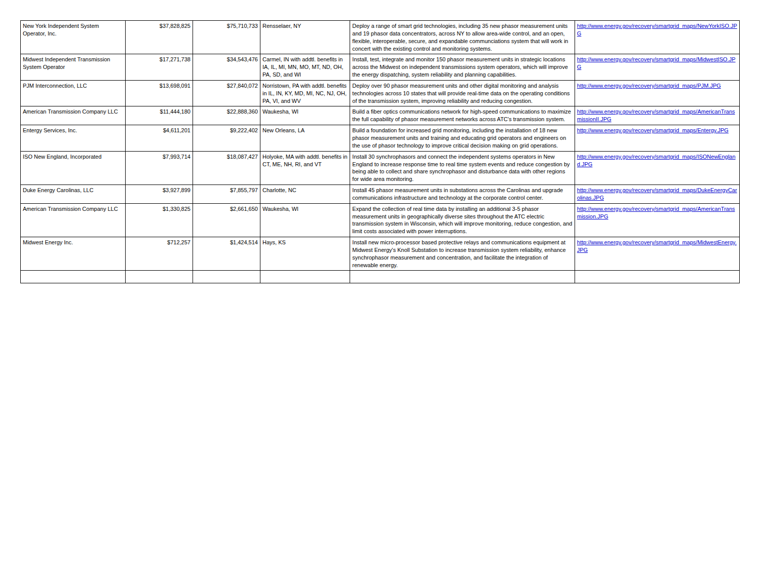| New York Independent System Operator, Inc. | $37,828,825 | $75,710,733 | Rensselaer, NY | Deploy a range of smart grid technologies, including 35 new phasor measurement units and 19 phasor data concentrators, across NY to allow area-wide control, and an open, flexible, interoperable, secure, and expandable communciations system that will work in concert with the existing control and monitoring systems. | http://www.energy.gov/recovery/smartgrid_maps/NewYorkISO.JPG |
| Midwest Independent Transmission System Operator | $17,271,738 | $34,543,476 | Carmel, IN with addtl. benefits in IA, IL, MI, MN, MO, MT, ND, OH, PA, SD, and WI | Install, test, integrate and monitor 150 phasor measurement units in strategic locations across the Midwest on independent transmissions system operators, which will improve the energy dispatching, system reliability and planning capabilities. | http://www.energy.gov/recovery/smartgrid_maps/MidwestISO.JPG |
| PJM Interconnection, LLC | $13,698,091 | $27,840,072 | Norristown, PA with addtl. benefits in IL, IN, KY, MD, MI, NC, NJ, OH, PA, VI, and WV | Deploy over 90 phasor measurement units and other digital monitoring and analysis technologies across 10 states that will provide real-time data on the operating conditions of the transmission system, improving reliability and reducing congestion. | http://www.energy.gov/recovery/smartgrid_maps/PJM.JPG |
| American Transmission Company LLC | $11,444,180 | $22,888,360 | Waukesha, WI | Build a fiber optics communications network for high-speed communications to maximize the full capability of phasor measurement networks across ATC's transmission system. | http://www.energy.gov/recovery/smartgrid_maps/AmericanTransmissionII.JPG |
| Entergy Services, Inc. | $4,611,201 | $9,222,402 | New Orleans, LA | Build a foundation for increased grid monitoring, including the installation of 18 new phasor measurement units and training and educating grid operators and engineers on the use of phasor technology to improve critical decision making on grid operations. | http://www.energy.gov/recovery/smartgrid_maps/Entergy.JPG |
| ISO New England, Incorporated | $7,993,714 | $18,087,427 | Holyoke, MA with addtl. benefits in CT, ME, NH, RI, and VT | Install 30 synchrophasors and connect the independent systems operators in New England to increase response time to real time system events and reduce congestion by being able to collect and share synchrophasor and disturbance data with other regions for wide area monitoring. | http://www.energy.gov/recovery/smartgrid_maps/ISONewEngland.JPG |
| Duke Energy Carolinas, LLC | $3,927,899 | $7,855,797 | Charlotte, NC | Install 45 phasor measurement units in substations across the Carolinas and upgrade communications infrastructure and technology at the corporate control center. | http://www.energy.gov/recovery/smartgrid_maps/DukeEnergyCarolinas.JPG |
| American Transmission Company LLC | $1,330,825 | $2,661,650 | Waukesha, WI | Expand the collection of real time data by installing an additional 3-5 phasor measurement units in geographically diverse sites throughout the ATC electric transmission system in Wisconsin, which will improve monitoring, reduce congestion, and limit costs associated with power interruptions. | http://www.energy.gov/recovery/smartgrid_maps/AmericanTransmission.JPG |
| Midwest Energy Inc. | $712,257 | $1,424,514 | Hays, KS | Install new micro-processor based protective relays and communications equipment at Midwest Energy's Knoll Substation to increase transmission system reliability, enhance synchrophasor measurement and concentration, and facilitate the integration of renewable energy. | http://www.energy.gov/recovery/smartgrid_maps/MidwestEnergy.JPG |